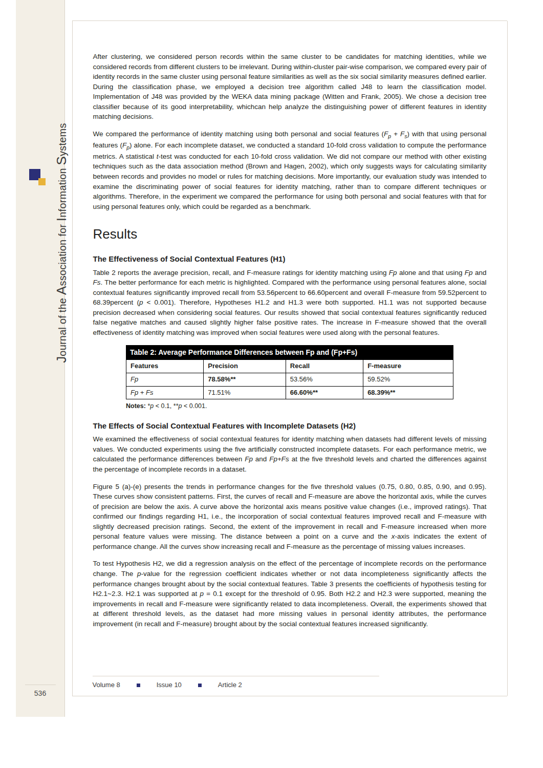Journal of the Association for Information Systems
536
After clustering, we considered person records within the same cluster to be candidates for matching identities, while we considered records from different clusters to be irrelevant. During within-cluster pair-wise comparison, we compared every pair of identity records in the same cluster using personal feature similarities as well as the six social similarity measures defined earlier. During the classification phase, we employed a decision tree algorithm called J48 to learn the classification model. Implementation of J48 was provided by the WEKA data mining package (Witten and Frank, 2005). We chose a decision tree classifier because of its good interpretability, whichcan help analyze the distinguishing power of different features in identity matching decisions.
We compared the performance of identity matching using both personal and social features (Fp + Fs) with that using personal features (Fp) alone. For each incomplete dataset, we conducted a standard 10-fold cross validation to compute the performance metrics. A statistical t-test was conducted for each 10-fold cross validation. We did not compare our method with other existing techniques such as the data association method (Brown and Hagen, 2002), which only suggests ways for calculating similarity between records and provides no model or rules for matching decisions. More importantly, our evaluation study was intended to examine the discriminating power of social features for identity matching, rather than to compare different techniques or algorithms. Therefore, in the experiment we compared the performance for using both personal and social features with that for using personal features only, which could be regarded as a benchmark.
Results
The Effectiveness of Social Contextual Features (H1)
Table 2 reports the average precision, recall, and F-measure ratings for identity matching using Fp alone and that using Fp and Fs. The better performance for each metric is highlighted. Compared with the performance using personal features alone, social contextual features significantly improved recall from 53.56percent to 66.60percent and overall F-measure from 59.52percent to 68.39percent (p < 0.001). Therefore, Hypotheses H1.2 and H1.3 were both supported. H1.1 was not supported because precision decreased when considering social features. Our results showed that social contextual features significantly reduced false negative matches and caused slightly higher false positive rates. The increase in F-measure showed that the overall effectiveness of identity matching was improved when social features were used along with the personal features.
Table 2: Average Performance Differences between Fp and (Fp+Fs)
| Features | Precision | Recall | F-measure |
| --- | --- | --- | --- |
| Fp | 78.58%** | 53.56% | 59.52% |
| Fp + Fs | 71.51% | 66.60%** | 68.39%** |
Notes: *p < 0.1, **p < 0.001.
The Effects of Social Contextual Features with Incomplete Datasets (H2)
We examined the effectiveness of social contextual features for identity matching when datasets had different levels of missing values. We conducted experiments using the five artificially constructed incomplete datasets. For each performance metric, we calculated the performance differences between Fp and Fp+Fs at the five threshold levels and charted the differences against the percentage of incomplete records in a dataset.
Figure 5 (a)-(e) presents the trends in performance changes for the five threshold values (0.75, 0.80, 0.85, 0.90, and 0.95). These curves show consistent patterns. First, the curves of recall and F-measure are above the horizontal axis, while the curves of precision are below the axis. A curve above the horizontal axis means positive value changes (i.e., improved ratings). That confirmed our findings regarding H1, i.e., the incorporation of social contextual features improved recall and F-measure with slightly decreased precision ratings. Second, the extent of the improvement in recall and F-measure increased when more personal feature values were missing. The distance between a point on a curve and the x-axis indicates the extent of performance change. All the curves show increasing recall and F-measure as the percentage of missing values increases.
To test Hypothesis H2, we did a regression analysis on the effect of the percentage of incomplete records on the performance change. The p-value for the regression coefficient indicates whether or not data incompleteness significantly affects the performance changes brought about by the social contextual features. Table 3 presents the coefficients of hypothesis testing for H2.1~2.3. H2.1 was supported at p = 0.1 except for the threshold of 0.95. Both H2.2 and H2.3 were supported, meaning the improvements in recall and F-measure were significantly related to data incompleteness. Overall, the experiments showed that at different threshold levels, as the dataset had more missing values in personal identity attributes, the performance improvement (in recall and F-measure) brought about by the social contextual features increased significantly.
Volume 8 Issue 10 Article 2